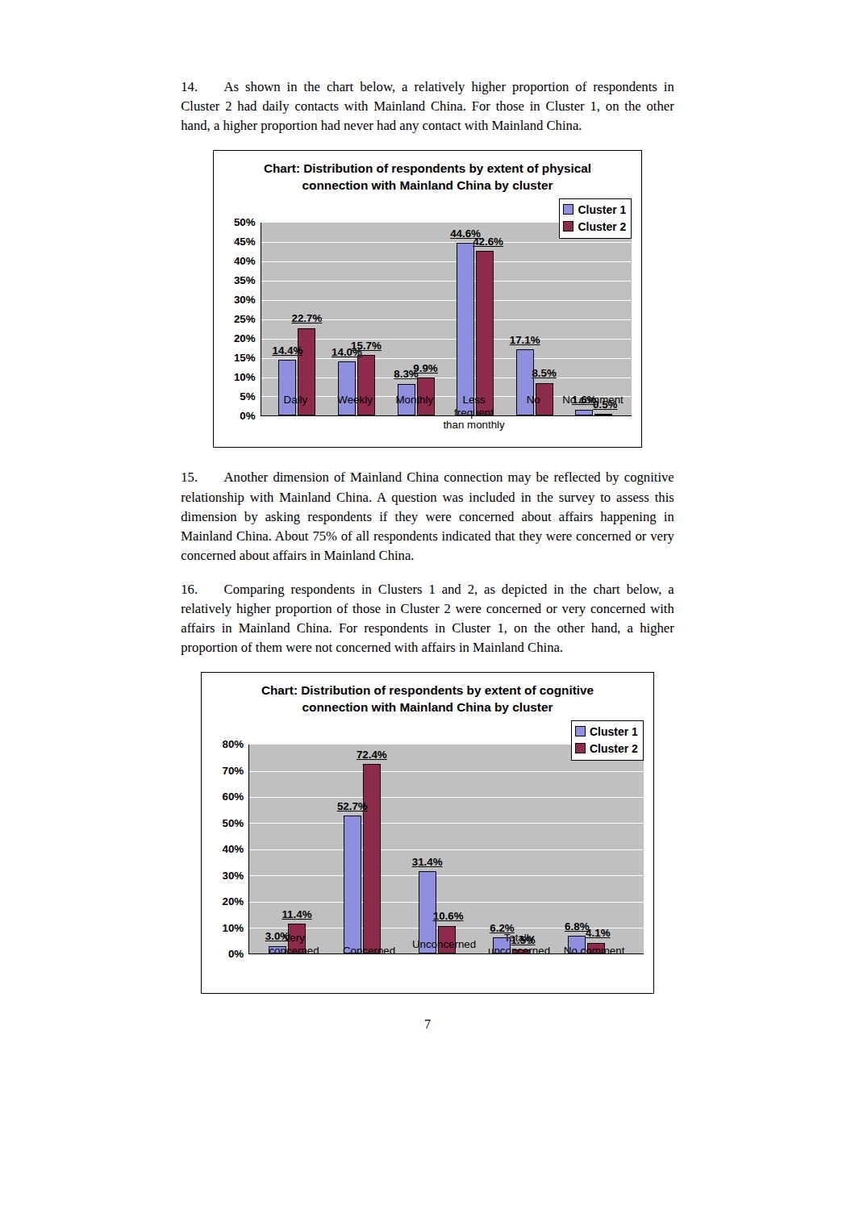14. As shown in the chart below, a relatively higher proportion of respondents in Cluster 2 had daily contacts with Mainland China. For those in Cluster 1, on the other hand, a higher proportion had never had any contact with Mainland China.
Chart: Distribution of respondents by extent of physical
connection with Mainland China by cluster
Cluster 1
Cluster 2
50% 45% 40% 35% 30% 25% 20% 15% 10% 5% 0%
14.4%
22.7%
14.0%
15.7%
8.3%
9.9%
44.6%
42.6%
17.1%
8.5%
1.6%
0.5%
Daily Weekly Monthly Less
frequent
than monthly No No comment
15. Another dimension of Mainland China connection may be reflected by cognitive relationship with Mainland China. A question was included in the survey to assess this dimension by asking respondents if they were concerned about affairs happening in Mainland China. About 75% of all respondents indicated that they were concerned or very concerned about affairs in Mainland China.
16. Comparing respondents in Clusters 1 and 2, as depicted in the chart below, a relatively higher proportion of those in Cluster 2 were concerned or very concerned with affairs in Mainland China. For respondents in Cluster 1, on the other hand, a higher proportion of them were not concerned with affairs in Mainland China.
Chart: Distribution of respondents by extent of cognitive
connection with Mainland China by cluster
Cluster 1
Cluster 2
80% 70% 60% 50% 40% 30% 20% 10% 0%
3.0%
11.4%
52.7%
72.4%
31.4%
10.6%
6.2%
1.5%
6.8%
4.1%
Very
concerned Concerned Unconcerned Totally
unconcerned No comment
7